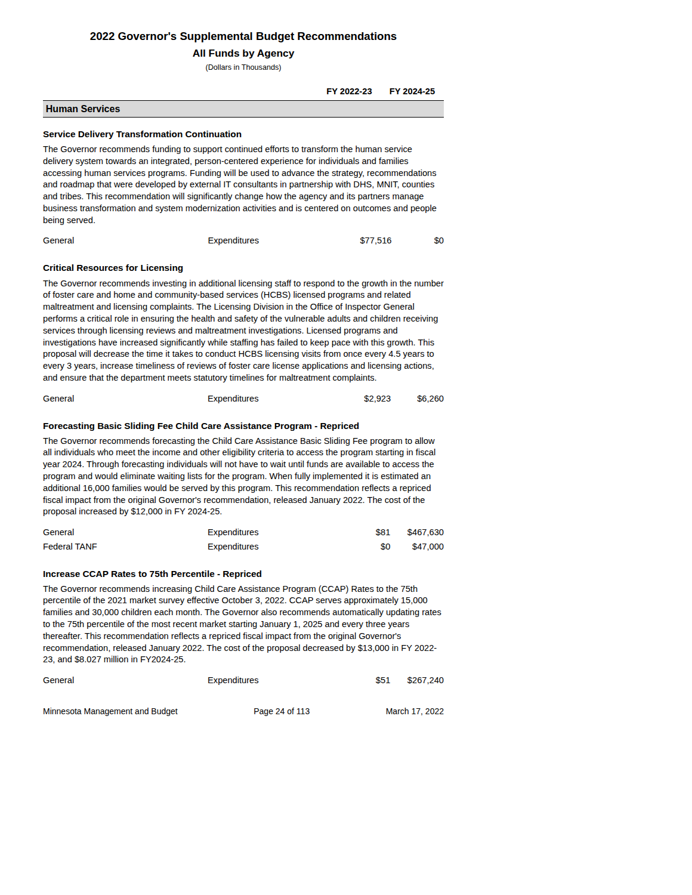2022 Governor's Supplemental Budget Recommendations
All Funds by Agency
(Dollars in Thousands)
FY 2022-23 FY 2024-25
Human Services
Service Delivery Transformation Continuation
The Governor recommends funding to support continued efforts to transform the human service delivery system towards an integrated, person-centered experience for individuals and families accessing human services programs. Funding will be used to advance the strategy, recommendations and roadmap that were developed by external IT consultants in partnership with DHS, MNIT, counties and tribes. This recommendation will significantly change how the agency and its partners manage business transformation and system modernization activities and is centered on outcomes and people being served.
| General | Expenditures | $77,516 | $0 |
Critical Resources for Licensing
The Governor recommends investing in additional licensing staff to respond to the growth in the number of foster care and home and community-based services (HCBS) licensed programs and related maltreatment and licensing complaints. The Licensing Division in the Office of Inspector General performs a critical role in ensuring the health and safety of the vulnerable adults and children receiving services through licensing reviews and maltreatment investigations. Licensed programs and investigations have increased significantly while staffing has failed to keep pace with this growth. This proposal will decrease the time it takes to conduct HCBS licensing visits from once every 4.5 years to every 3 years, increase timeliness of reviews of foster care license applications and licensing actions, and ensure that the department meets statutory timelines for maltreatment complaints.
| General | Expenditures | $2,923 | $6,260 |
Forecasting Basic Sliding Fee Child Care Assistance Program - Repriced
The Governor recommends forecasting the Child Care Assistance Basic Sliding Fee program to allow all individuals who meet the income and other eligibility criteria to access the program starting in fiscal year 2024. Through forecasting individuals will not have to wait until funds are available to access the program and would eliminate waiting lists for the program. When fully implemented it is estimated an additional 16,000 families would be served by this program. This recommendation reflects a repriced fiscal impact from the original Governor's recommendation, released January 2022. The cost of the proposal increased by $12,000 in FY 2024-25.
| General | Expenditures | $81 | $467,630 |
| Federal TANF | Expenditures | $0 | $47,000 |
Increase CCAP Rates to 75th Percentile - Repriced
The Governor recommends increasing Child Care Assistance Program (CCAP) Rates to the 75th percentile of the 2021 market survey effective October 3, 2022. CCAP serves approximately 15,000 families and 30,000 children each month. The Governor also recommends automatically updating rates to the 75th percentile of the most recent market starting January 1, 2025 and every three years thereafter. This recommendation reflects a repriced fiscal impact from the original Governor's recommendation, released January 2022. The cost of the proposal decreased by $13,000 in FY 2022-23, and $8.027 million in FY2024-25.
| General | Expenditures | $51 | $267,240 |
Minnesota Management and Budget
Page 24 of 113
March 17, 2022